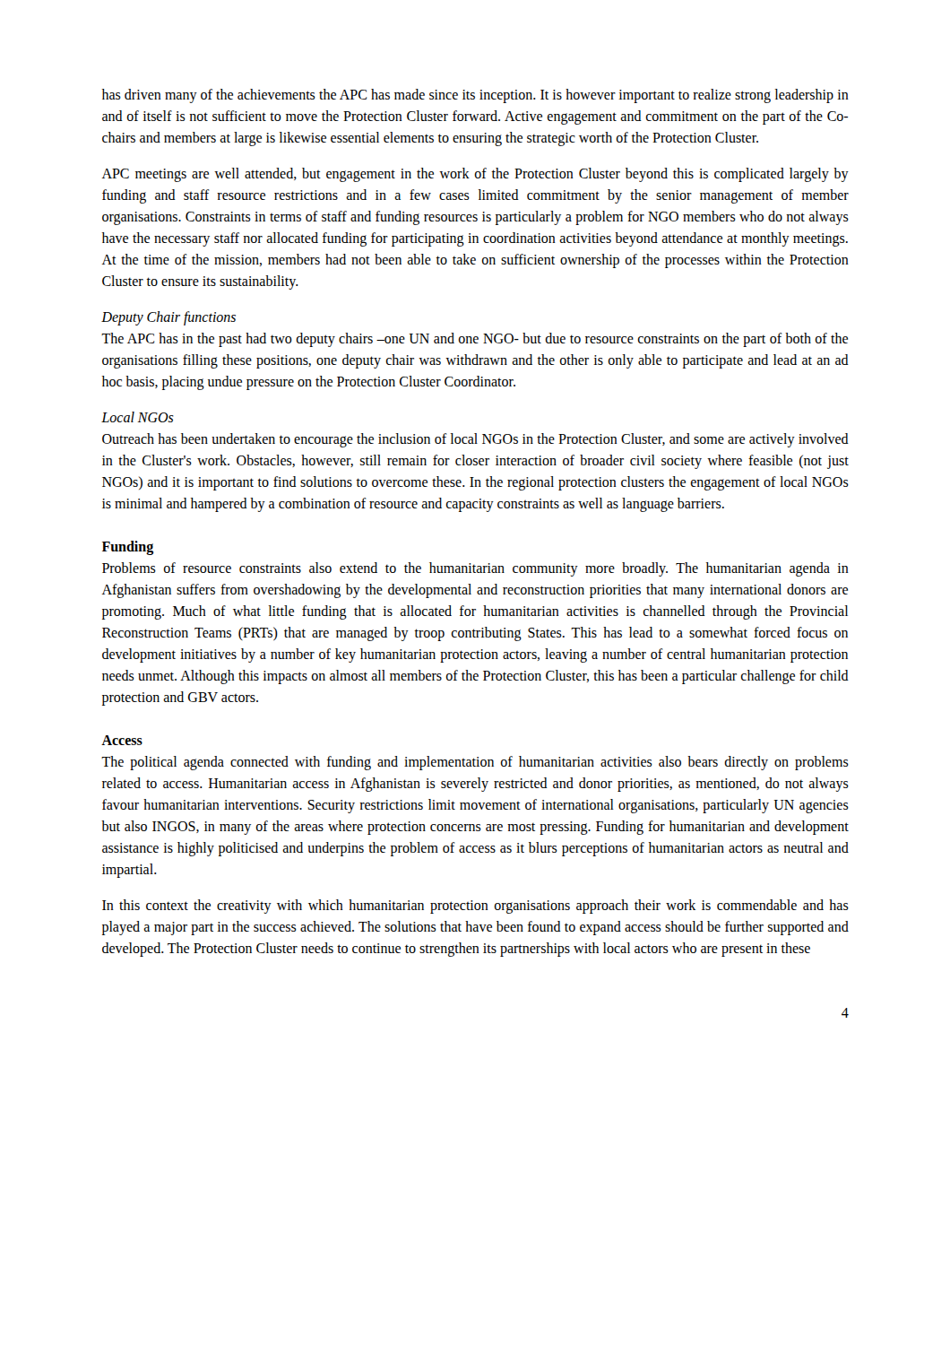has driven many of the achievements the APC has made since its inception. It is however important to realize strong leadership in and of itself is not sufficient to move the Protection Cluster forward. Active engagement and commitment on the part of the Co-chairs and members at large is likewise essential elements to ensuring the strategic worth of the Protection Cluster.
APC meetings are well attended, but engagement in the work of the Protection Cluster beyond this is complicated largely by funding and staff resource restrictions and in a few cases limited commitment by the senior management of member organisations. Constraints in terms of staff and funding resources is particularly a problem for NGO members who do not always have the necessary staff nor allocated funding for participating in coordination activities beyond attendance at monthly meetings. At the time of the mission, members had not been able to take on sufficient ownership of the processes within the Protection Cluster to ensure its sustainability.
Deputy Chair functions
The APC has in the past had two deputy chairs –one UN and one NGO- but due to resource constraints on the part of both of the organisations filling these positions, one deputy chair was withdrawn and the other is only able to participate and lead at an ad hoc basis, placing undue pressure on the Protection Cluster Coordinator.
Local NGOs
Outreach has been undertaken to encourage the inclusion of local NGOs in the Protection Cluster, and some are actively involved in the Cluster's work. Obstacles, however, still remain for closer interaction of broader civil society where feasible (not just NGOs) and it is important to find solutions to overcome these. In the regional protection clusters the engagement of local NGOs is minimal and hampered by a combination of resource and capacity constraints as well as language barriers.
Funding
Problems of resource constraints also extend to the humanitarian community more broadly. The humanitarian agenda in Afghanistan suffers from overshadowing by the developmental and reconstruction priorities that many international donors are promoting. Much of what little funding that is allocated for humanitarian activities is channelled through the Provincial Reconstruction Teams (PRTs) that are managed by troop contributing States. This has lead to a somewhat forced focus on development initiatives by a number of key humanitarian protection actors, leaving a number of central humanitarian protection needs unmet. Although this impacts on almost all members of the Protection Cluster, this has been a particular challenge for child protection and GBV actors.
Access
The political agenda connected with funding and implementation of humanitarian activities also bears directly on problems related to access. Humanitarian access in Afghanistan is severely restricted and donor priorities, as mentioned, do not always favour humanitarian interventions. Security restrictions limit movement of international organisations, particularly UN agencies but also INGOS, in many of the areas where protection concerns are most pressing. Funding for humanitarian and development assistance is highly politicised and underpins the problem of access as it blurs perceptions of humanitarian actors as neutral and impartial.
In this context the creativity with which humanitarian protection organisations approach their work is commendable and has played a major part in the success achieved. The solutions that have been found to expand access should be further supported and developed. The Protection Cluster needs to continue to strengthen its partnerships with local actors who are present in these
4